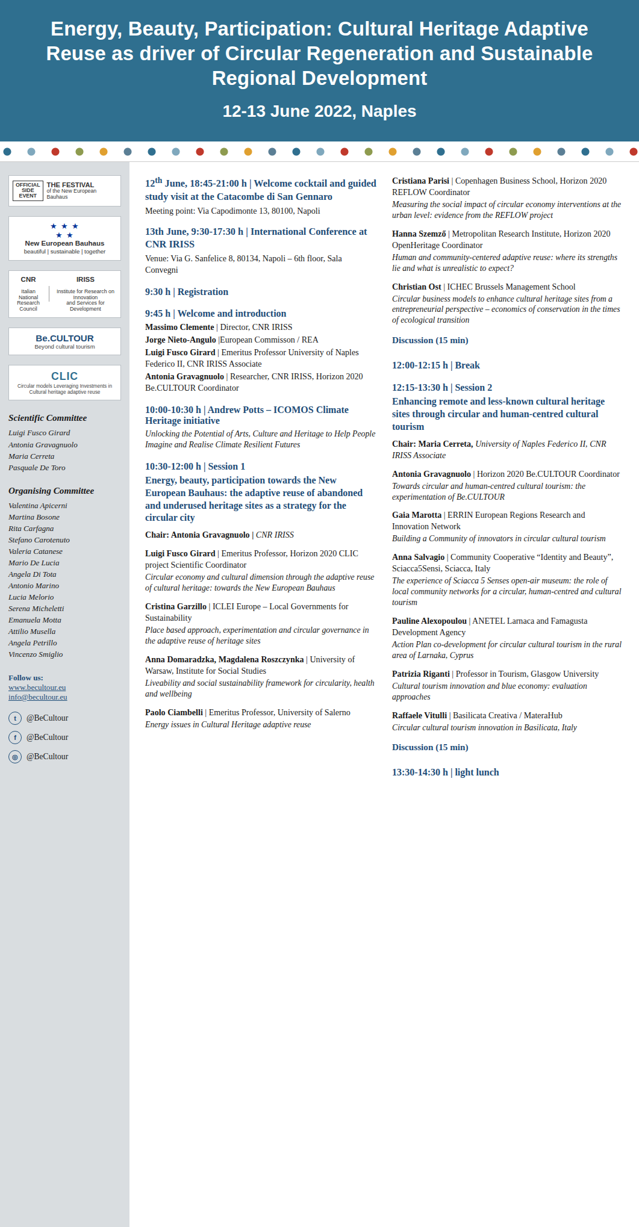Energy, Beauty, Participation: Cultural Heritage Adaptive Reuse as driver of Circular Regeneration and Sustainable Regional Development
12-13 June 2022, Naples
Official
Side
Event
THE FESTIVALof the New European Bauhaus
★ ★ ★
★ ★
New European Bauhaus beautiful | sustainable | together
CNR
Italian National
Research Council
IRISS
Institute for Research on Innovation
and Services for Development
Be.CULTOURBeyond cultural tourism
CLICCircular models Leveraging Investments in Cultural heritage adaptive reuse
Scientific Committee
Luigi Fusco Girard
Antonia Gravagnuolo
Maria Cerreta
Pasquale De Toro
Organising Committee
Valentina Apicerni
Martina Bosone
Rita Carfagna
Stefano Carotenuto
Valeria Catanese
Mario De Lucia
Angela Di Tota
Antonio Marino
Lucia Melorio
Serena Micheletti
Emanuela Motta
Attilio Musella
Angela Petrillo
Vincenzo Smiglio
Follow us: www.becultour.eu info@becultour.eu
t @BeCultour
f @BeCultour
◎ @BeCultour
12th June, 18:45-21:00 h | Welcome cocktail and guided study visit at the Catacombe di San Gennaro
Meeting point: Via Capodimonte 13, 80100, Napoli
13th June, 9:30-17:30 h | International Conference at CNR IRISS
Venue: Via G. Sanfelice 8, 80134, Napoli – 6th floor, Sala Convegni
9:30 h | Registration
9:45 h | Welcome and introduction
Massimo Clemente | Director, CNR IRISS
Jorge Nieto-Angulo |European Commisson / REA
Luigi Fusco Girard | Emeritus Professor University of Naples Federico II, CNR IRISS Associate
Antonia Gravagnuolo | Researcher, CNR IRISS, Horizon 2020 Be.CULTOUR Coordinator
10:00-10:30 h | Andrew Potts – ICOMOS Climate Heritage initiative
Unlocking the Potential of Arts, Culture and Heritage to Help People Imagine and Realise Climate Resilient Futures
10:30-12:00 h | Session 1
Energy, beauty, participation towards the New European Bauhaus: the adaptive reuse of abandoned and underused heritage sites as a strategy for the circular city
Chair: Antonia Gravagnuolo | CNR IRISS
Luigi Fusco Girard | Emeritus Professor, Horizon 2020 CLIC project Scientific Coordinator
Circular economy and cultural dimension through the adaptive reuse of cultural heritage: towards the New European Bauhaus
Cristina Garzillo | ICLEI Europe – Local Governments for Sustainability
Place based approach, experimentation and circular governance in the adaptive reuse of heritage sites
Anna Domaradzka, Magdalena Roszczynka | University of Warsaw, Institute for Social Studies
Liveability and social sustainability framework for circularity, health and wellbeing
Paolo Ciambelli | Emeritus Professor, University of Salerno
Energy issues in Cultural Heritage adaptive reuse
Cristiana Parisi | Copenhagen Business School, Horizon 2020 REFLOW Coordinator
Measuring the social impact of circular economy interventions at the urban level: evidence from the REFLOW project
Hanna Szemző | Metropolitan Research Institute, Horizon 2020 OpenHeritage Coordinator
Human and community-centered adaptive reuse: where its strengths lie and what is unrealistic to expect?
Christian Ost | ICHEC Brussels Management School
Circular business models to enhance cultural heritage sites from a entrepreneurial perspective – economics of conservation in the times of ecological transition
Discussion (15 min)
12:00-12:15 h | Break
12:15-13:30 h | Session 2
Enhancing remote and less-known cultural heritage sites through circular and human-centred cultural tourism
Chair: Maria Cerreta, University of Naples Federico II, CNR IRISS Associate
Antonia Gravagnuolo | Horizon 2020 Be.CULTOUR Coordinator
Towards circular and human-centred cultural tourism: the experimentation of Be.CULTOUR
Gaia Marotta | ERRIN European Regions Research and Innovation Network
Building a Community of innovators in circular cultural tourism
Anna Salvagio | Community Cooperative “Identity and Beauty”, Sciacca5Sensi, Sciacca, Italy
The experience of Sciacca 5 Senses open-air museum: the role of local community networks for a circular, human-centred and cultural tourism
Pauline Alexopoulou | ANETEL Larnaca and Famagusta Development Agency
Action Plan co-development for circular cultural tourism in the rural area of Larnaka, Cyprus
Patrizia Riganti | Professor in Tourism, Glasgow University
Cultural tourism innovation and blue economy: evaluation approaches
Raffaele Vitulli | Basilicata Creativa / MateraHub
Circular cultural tourism innovation in Basilicata, Italy
Discussion (15 min)
13:30-14:30 h | light lunch